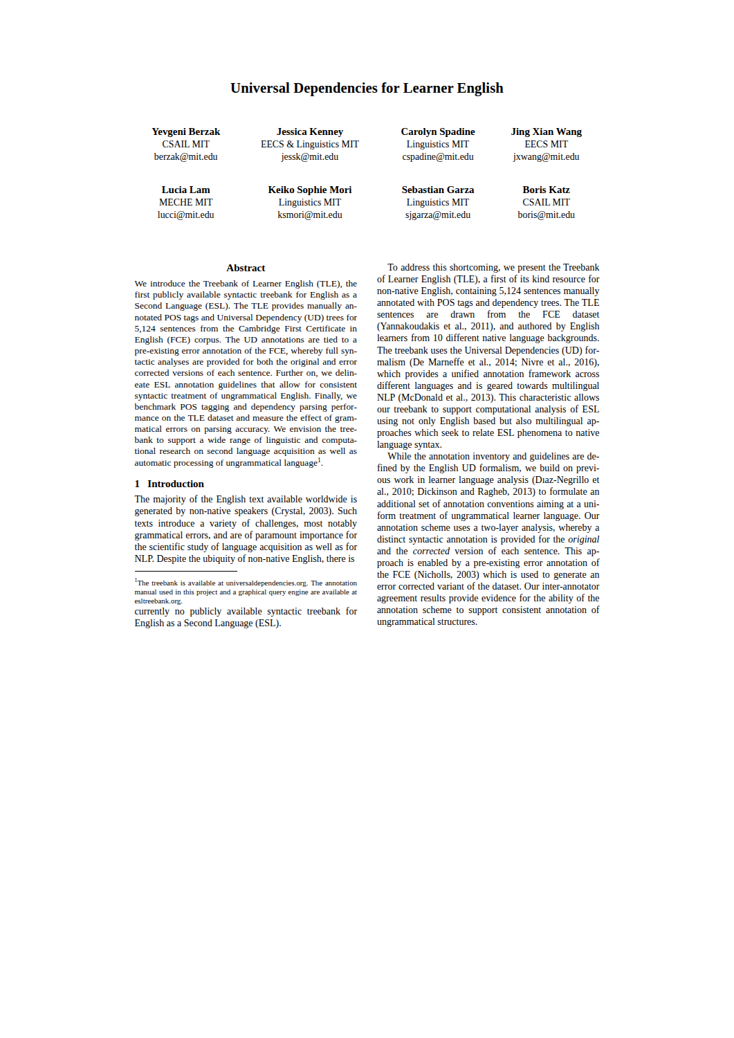Universal Dependencies for Learner English
| Yevgeni Berzak CSAIL MIT berzak@mit.edu | Jessica Kenney EECS & Linguistics MIT jessk@mit.edu | Carolyn Spadine Linguistics MIT cspadine@mit.edu | Jing Xian Wang EECS MIT jxwang@mit.edu |
| Lucia Lam MECHE MIT lucci@mit.edu | Keiko Sophie Mori Linguistics MIT ksmori@mit.edu | Sebastian Garza Linguistics MIT sjgarza@mit.edu | Boris Katz CSAIL MIT boris@mit.edu |
Abstract
We introduce the Treebank of Learner English (TLE), the first publicly available syntactic treebank for English as a Second Language (ESL). The TLE provides manually annotated POS tags and Universal Dependency (UD) trees for 5,124 sentences from the Cambridge First Certificate in English (FCE) corpus. The UD annotations are tied to a pre-existing error annotation of the FCE, whereby full syntactic analyses are provided for both the original and error corrected versions of each sentence. Further on, we delineate ESL annotation guidelines that allow for consistent syntactic treatment of ungrammatical English. Finally, we benchmark POS tagging and dependency parsing performance on the TLE dataset and measure the effect of grammatical errors on parsing accuracy. We envision the treebank to support a wide range of linguistic and computational research on second language acquisition as well as automatic processing of ungrammatical language1.
1 Introduction
The majority of the English text available worldwide is generated by non-native speakers (Crystal, 2003). Such texts introduce a variety of challenges, most notably grammatical errors, and are of paramount importance for the scientific study of language acquisition as well as for NLP. Despite the ubiquity of non-native English, there is
1The treebank is available at universaldependencies.org. The annotation manual used in this project and a graphical query engine are available at esltreebank.org.
currently no publicly available syntactic treebank for English as a Second Language (ESL).
To address this shortcoming, we present the Treebank of Learner English (TLE), a first of its kind resource for non-native English, containing 5,124 sentences manually annotated with POS tags and dependency trees. The TLE sentences are drawn from the FCE dataset (Yannakoudakis et al., 2011), and authored by English learners from 10 different native language backgrounds. The treebank uses the Universal Dependencies (UD) formalism (De Marneffe et al., 2014; Nivre et al., 2016), which provides a unified annotation framework across different languages and is geared towards multilingual NLP (McDonald et al., 2013). This characteristic allows our treebank to support computational analysis of ESL using not only English based but also multilingual approaches which seek to relate ESL phenomena to native language syntax.
While the annotation inventory and guidelines are defined by the English UD formalism, we build on previous work in learner language analysis (Dıaz-Negrillo et al., 2010; Dickinson and Ragheb, 2013) to formulate an additional set of annotation conventions aiming at a uniform treatment of ungrammatical learner language. Our annotation scheme uses a two-layer analysis, whereby a distinct syntactic annotation is provided for the original and the corrected version of each sentence. This approach is enabled by a pre-existing error annotation of the FCE (Nicholls, 2003) which is used to generate an error corrected variant of the dataset. Our inter-annotator agreement results provide evidence for the ability of the annotation scheme to support consistent annotation of ungrammatical structures.